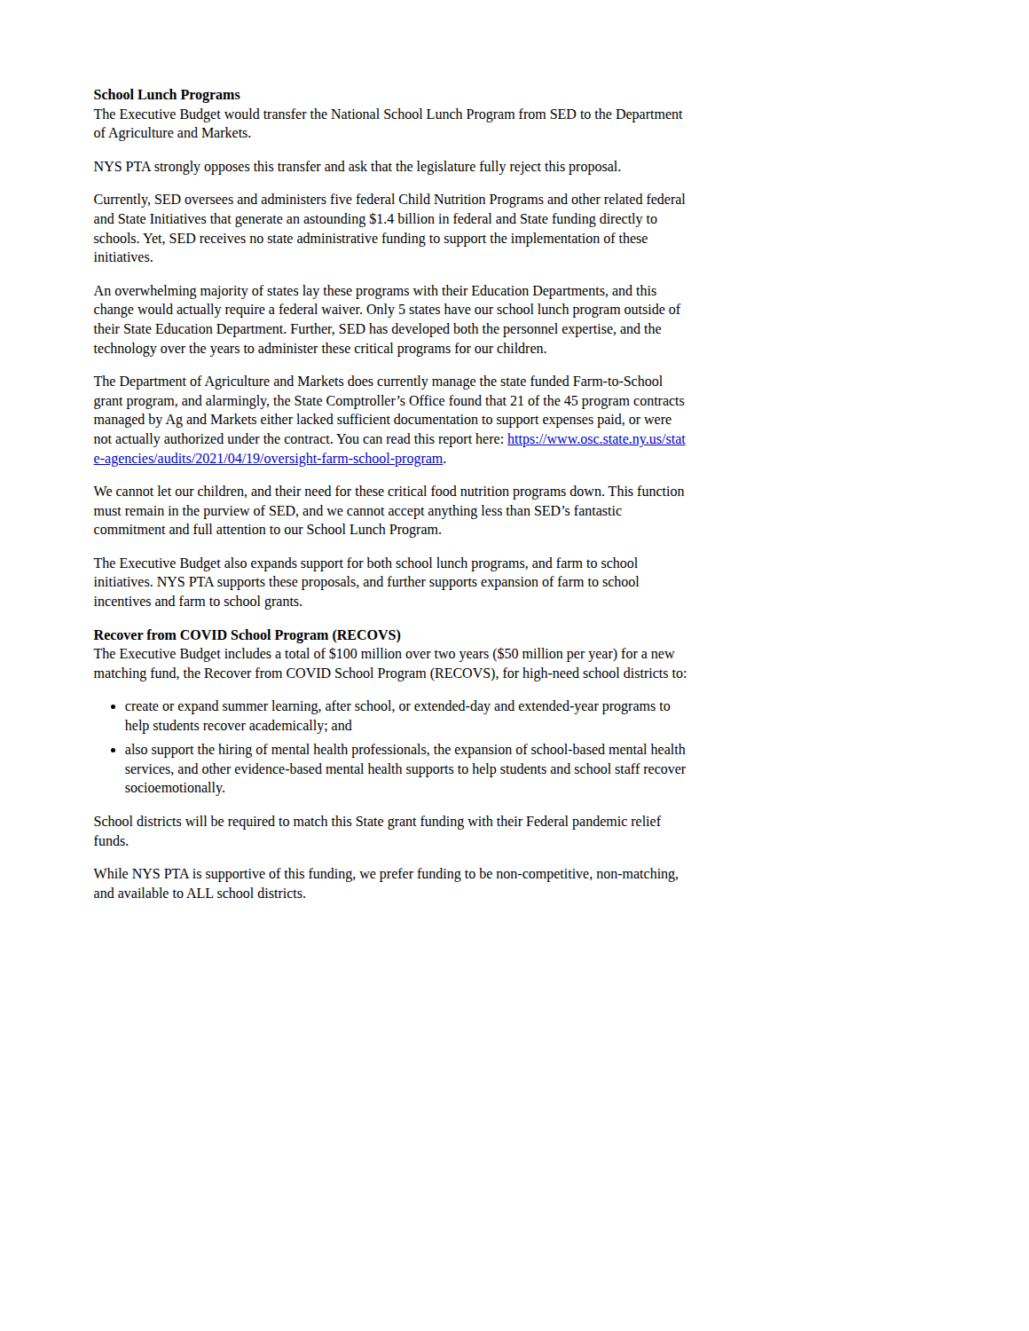School Lunch Programs
The Executive Budget would transfer the National School Lunch Program from SED to the Department of Agriculture and Markets.
NYS PTA strongly opposes this transfer and ask that the legislature fully reject this proposal.
Currently, SED oversees and administers five federal Child Nutrition Programs and other related federal and State Initiatives that generate an astounding $1.4 billion in federal and State funding directly to schools. Yet, SED receives no state administrative funding to support the implementation of these initiatives.
An overwhelming majority of states lay these programs with their Education Departments, and this change would actually require a federal waiver. Only 5 states have our school lunch program outside of their State Education Department. Further, SED has developed both the personnel expertise, and the technology over the years to administer these critical programs for our children.
The Department of Agriculture and Markets does currently manage the state funded Farm-to-School grant program, and alarmingly, the State Comptroller’s Office found that 21 of the 45 program contracts managed by Ag and Markets either lacked sufficient documentation to support expenses paid, or were not actually authorized under the contract. You can read this report here: https://www.osc.state.ny.us/state-agencies/audits/2021/04/19/oversight-farm-school-program.
We cannot let our children, and their need for these critical food nutrition programs down. This function must remain in the purview of SED, and we cannot accept anything less than SED’s fantastic commitment and full attention to our School Lunch Program.
The Executive Budget also expands support for both school lunch programs, and farm to school initiatives. NYS PTA supports these proposals, and further supports expansion of farm to school incentives and farm to school grants.
Recover from COVID School Program (RECOVS)
The Executive Budget includes a total of $100 million over two years ($50 million per year) for a new matching fund, the Recover from COVID School Program (RECOVS), for high-need school districts to:
create or expand summer learning, after school, or extended-day and extended-year programs to help students recover academically; and
also support the hiring of mental health professionals, the expansion of school-based mental health services, and other evidence-based mental health supports to help students and school staff recover socioemotionally.
School districts will be required to match this State grant funding with their Federal pandemic relief funds.
While NYS PTA is supportive of this funding, we prefer funding to be non-competitive, non-matching, and available to ALL school districts.